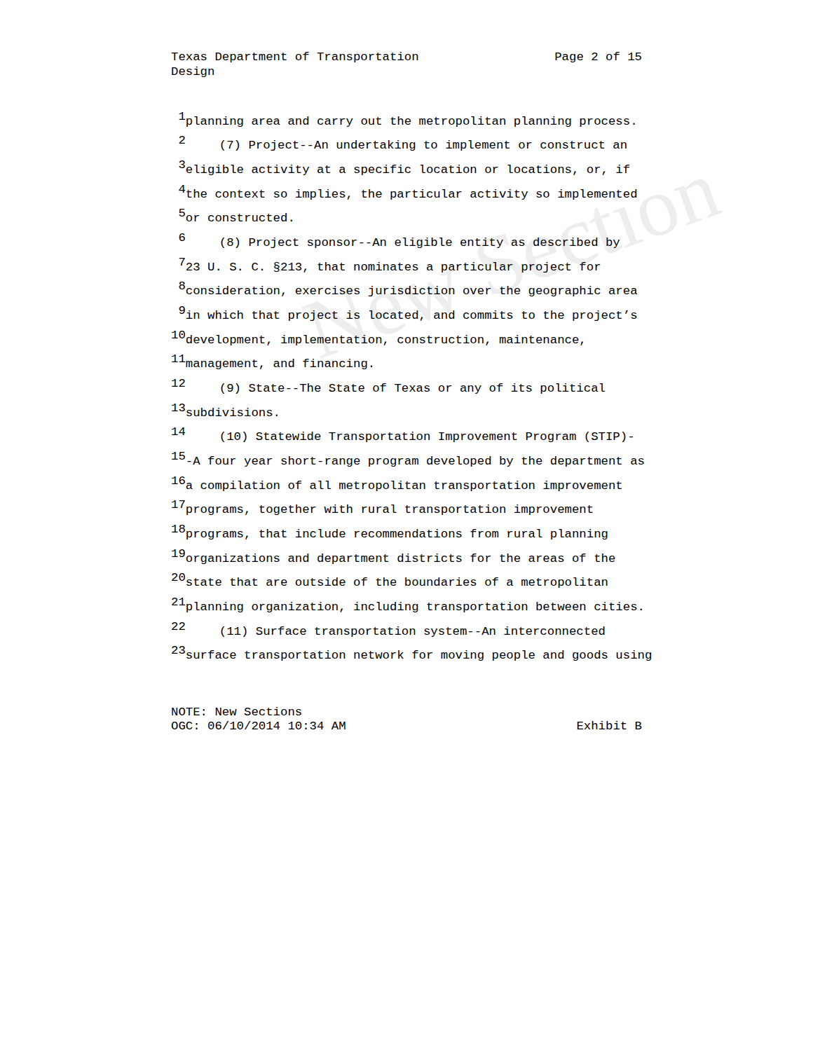Texas Department of Transportation Design
Page 2 of 15
New Section
| 1 | planning area and carry out the metropolitan planning process. |
| 2 | (7) Project--An undertaking to implement or construct an |
| 3 | eligible activity at a specific location or locations, or, if |
| 4 | the context so implies, the particular activity so implemented |
| 5 | or constructed. |
| 6 | (8) Project sponsor--An eligible entity as described by |
| 7 | 23 U. S. C. §213, that nominates a particular project for |
| 8 | consideration, exercises jurisdiction over the geographic area |
| 9 | in which that project is located, and commits to the project’s |
| 10 | development, implementation, construction, maintenance, |
| 11 | management, and financing. |
| 12 | (9) State--The State of Texas or any of its political |
| 13 | subdivisions. |
| 14 | (10) Statewide Transportation Improvement Program (STIP)- |
| 15 | -A four year short-range program developed by the department as |
| 16 | a compilation of all metropolitan transportation improvement |
| 17 | programs, together with rural transportation improvement |
| 18 | programs, that include recommendations from rural planning |
| 19 | organizations and department districts for the areas of the |
| 20 | state that are outside of the boundaries of a metropolitan |
| 21 | planning organization, including transportation between cities. |
| 22 | (11) Surface transportation system--An interconnected |
| 23 | surface transportation network for moving people and goods using |
NOTE: New Sections OGC: 06/10/2014 10:34 AM
Exhibit B